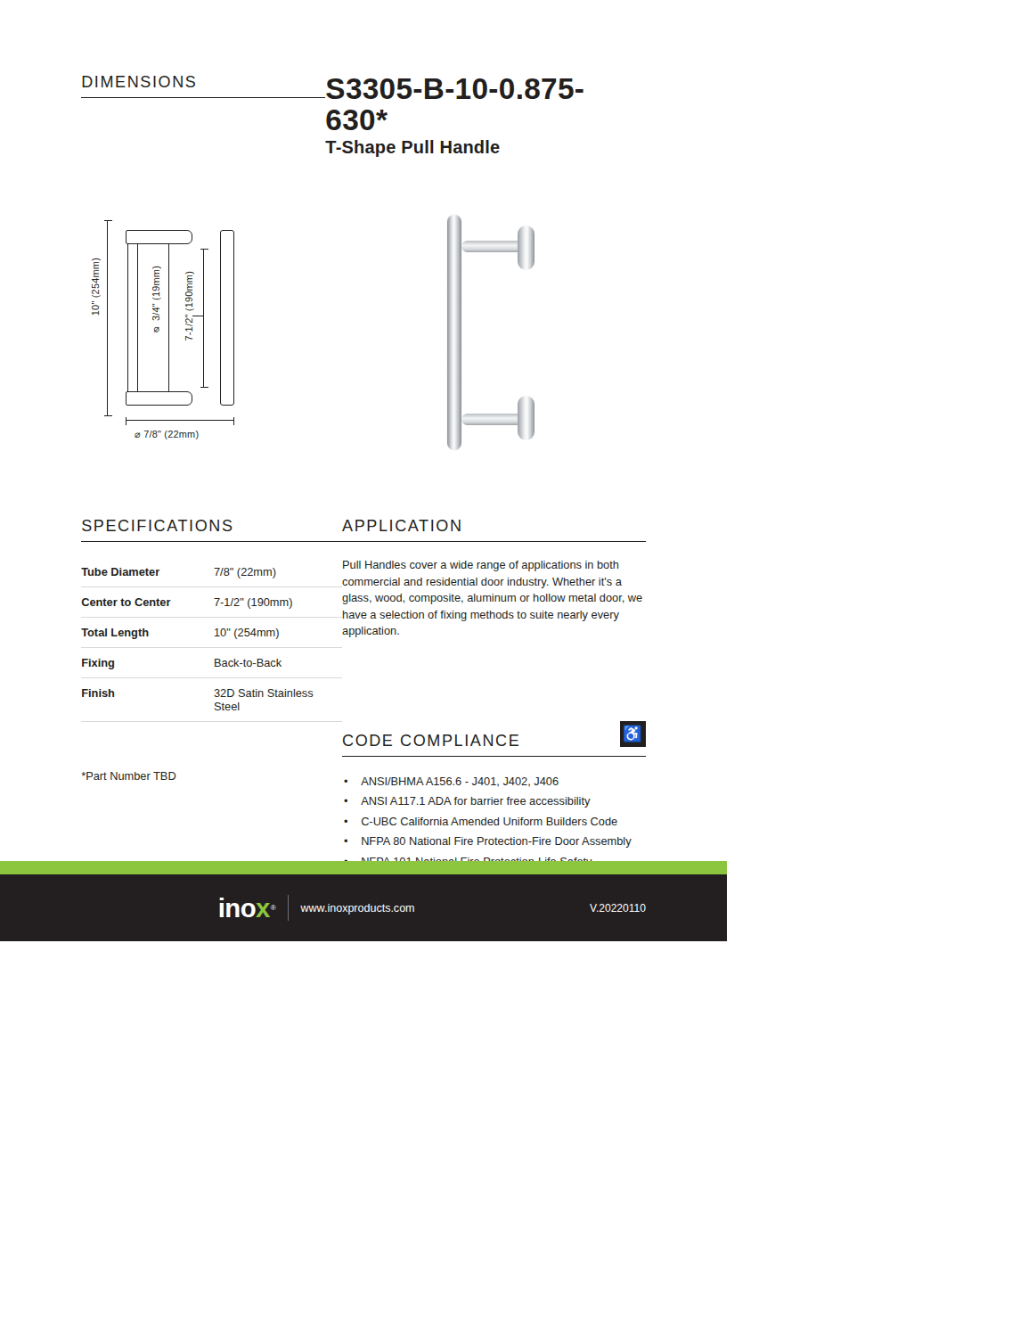DIMENSIONS
S3305-B-10-0.875-630*
T-Shape Pull Handle
10" (254mm)
⌀ 3/4" (19mm)
7-1/2" (190mm)
⌀ 7/8" (22mm)
SPECIFICATIONS
| Tube Diameter | 7/8" (22mm) |
| Center to Center | 7-1/2" (190mm) |
| Total Length | 10" (254mm) |
| Fixing | Back-to-Back |
| Finish | 32D Satin Stainless Steel |
*Part Number TBD
APPLICATION
Pull Handles cover a wide range of applications in both commercial and residential door industry. Whether it's a glass, wood, composite, aluminum or hollow metal door, we have a selection of fixing methods to suite nearly every application.
CODE COMPLIANCE ♿
ANSI/BHMA A156.6 - J401, J402, J406
ANSI A117.1 ADA for barrier free accessibility
C-UBC California Amended Uniform Builders Code
NFPA 80 National Fire Protection-Fire Door Assembly
NFPA 101 National Fire Protection-Life Safety
ANSI/BHMA A156.18 Finishes
inox® www.inoxproducts.com
V.20220110